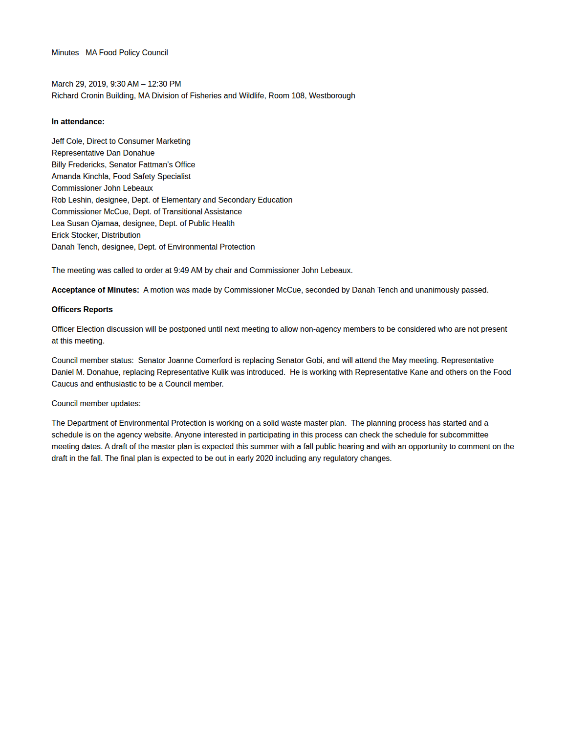Minutes MA Food Policy Council
March 29, 2019, 9:30 AM – 12:30 PM
Richard Cronin Building, MA Division of Fisheries and Wildlife, Room 108, Westborough
In attendance:
Jeff Cole, Direct to Consumer Marketing
Representative Dan Donahue
Billy Fredericks, Senator Fattman’s Office
Amanda Kinchla, Food Safety Specialist
Commissioner John Lebeaux
Rob Leshin, designee, Dept. of Elementary and Secondary Education
Commissioner McCue, Dept. of Transitional Assistance
Lea Susan Ojamaa, designee, Dept. of Public Health
Erick Stocker, Distribution
Danah Tench, designee, Dept. of Environmental Protection
The meeting was called to order at 9:49 AM by chair and Commissioner John Lebeaux.
Acceptance of Minutes: A motion was made by Commissioner McCue, seconded by Danah Tench and unanimously passed.
Officers Reports
Officer Election discussion will be postponed until next meeting to allow non-agency members to be considered who are not present at this meeting.
Council member status: Senator Joanne Comerford is replacing Senator Gobi, and will attend the May meeting. Representative Daniel M. Donahue, replacing Representative Kulik was introduced. He is working with Representative Kane and others on the Food Caucus and enthusiastic to be a Council member.
Council member updates:
The Department of Environmental Protection is working on a solid waste master plan. The planning process has started and a schedule is on the agency website. Anyone interested in participating in this process can check the schedule for subcommittee meeting dates. A draft of the master plan is expected this summer with a fall public hearing and with an opportunity to comment on the draft in the fall. The final plan is expected to be out in early 2020 including any regulatory changes.